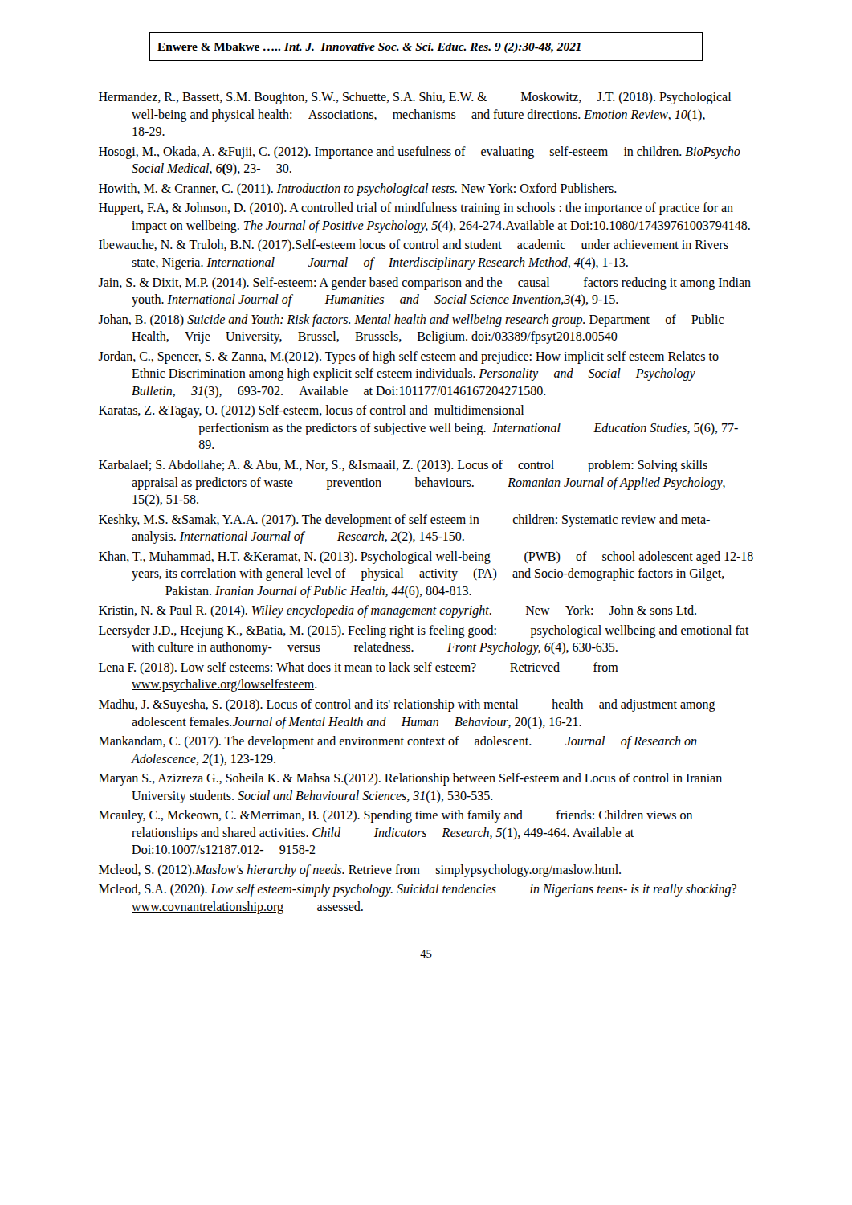Enwere & Mbakwe ….. Int. J. Innovative Soc. & Sci. Educ. Res. 9 (2):30-48, 2021
Hermandez, R., Bassett, S.M. Boughton, S.W., Schuette, S.A. Shiu, E.W. & Moskowitz, J.T. (2018). Psychological well-being and physical health: Associations, mechanisms and future directions. Emotion Review, 10(1), 18-29.
Hosogi, M., Okada, A. &Fujii, C. (2012). Importance and usefulness of evaluating self-esteem in children. BioPsycho Social Medical, 6(9), 23- 30.
Howith, M. & Cranner, C. (2011). Introduction to psychological tests. New York: Oxford Publishers.
Huppert, F.A, & Johnson, D. (2010). A controlled trial of mindfulness training in schools : the importance of practice for an impact on wellbeing. The Journal of Positive Psychology, 5(4), 264-274.Available at Doi:10.1080/17439761003794148.
Ibewauche, N. & Truloh, B.N. (2017).Self-esteem locus of control and student academic under achievement in Rivers state, Nigeria. International Journal of Interdisciplinary Research Method, 4(4), 1-13.
Jain, S. & Dixit, M.P. (2014). Self-esteem: A gender based comparison and the causal factors reducing it among Indian youth. International Journal of Humanities and Social Science Invention,3(4), 9-15.
Johan, B. (2018) Suicide and Youth: Risk factors. Mental health and wellbeing research group. Department of Public Health, Vrije University, Brussel, Brussels, Beligium. doi:/03389/fpsyt2018.00540
Jordan, C., Spencer, S. & Zanna, M.(2012). Types of high self esteem and prejudice: How implicit self esteem Relates to Ethnic Discrimination among high explicit self esteem individuals. Personality and Social Psychology Bulletin, 31(3), 693-702. Available at Doi:101177/0146167204271580.
Karatas, Z. &Tagay, O. (2012) Self-esteem, locus of control and multidimensional perfectionism as the predictors of subjective well being. International Education Studies, 5(6), 77-89.
Karbalael; S. Abdollahe; A. & Abu, M., Nor, S., &Ismaail, Z. (2013). Locus of control problem: Solving skills appraisal as predictors of waste prevention behaviours. Romanian Journal of Applied Psychology, 15(2), 51-58.
Keshky, M.S. &Samak, Y.A.A. (2017). The development of self esteem in children: Systematic review and meta-analysis. International Journal of Research, 2(2), 145-150.
Khan, T., Muhammad, H.T. &Keramat, N. (2013). Psychological well-being (PWB) of school adolescent aged 12-18 years, its correlation with general level of physical activity (PA) and Socio-demographic factors in Gilget, Pakistan. Iranian Journal of Public Health, 44(6), 804-813.
Kristin, N. & Paul R. (2014). Willey encyclopedia of management copyright. New York: John & sons Ltd.
Leersyder J.D., Heejung K., &Batia, M. (2015). Feeling right is feeling good: psychological wellbeing and emotional fat with culture in authonomy- versus relatedness. Front Psychology, 6(4), 630-635.
Lena F. (2018). Low self esteems: What does it mean to lack self esteem? Retrieved from www.psychalive.org/lowselfesteem.
Madhu, J. &Suyesha, S. (2018). Locus of control and its' relationship with mental health and adjustment among adolescent females.Journal of Mental Health and Human Behaviour, 20(1), 16-21.
Mankandam, C. (2017). The development and environment context of adolescent. Journal of Research on Adolescence, 2(1), 123-129.
Maryan S., Azizreza G., Soheila K. & Mahsa S.(2012). Relationship between Self-esteem and Locus of control in Iranian University students. Social and Behavioural Sciences, 31(1), 530-535.
Mcauley, C., Mckeown, C. &Merriman, B. (2012). Spending time with family and friends: Children views on relationships and shared activities. Child Indicators Research, 5(1), 449-464. Available at Doi:10.1007/s12187.012- 9158-2
Mcleod, S. (2012).Maslow's hierarchy of needs. Retrieve from simplypsychology.org/maslow.html.
Mcleod, S.A. (2020). Low self esteem-simply psychology. Suicidal tendencies in Nigerians teens- is it really shocking? www.covnantrelationship.org assessed.
45